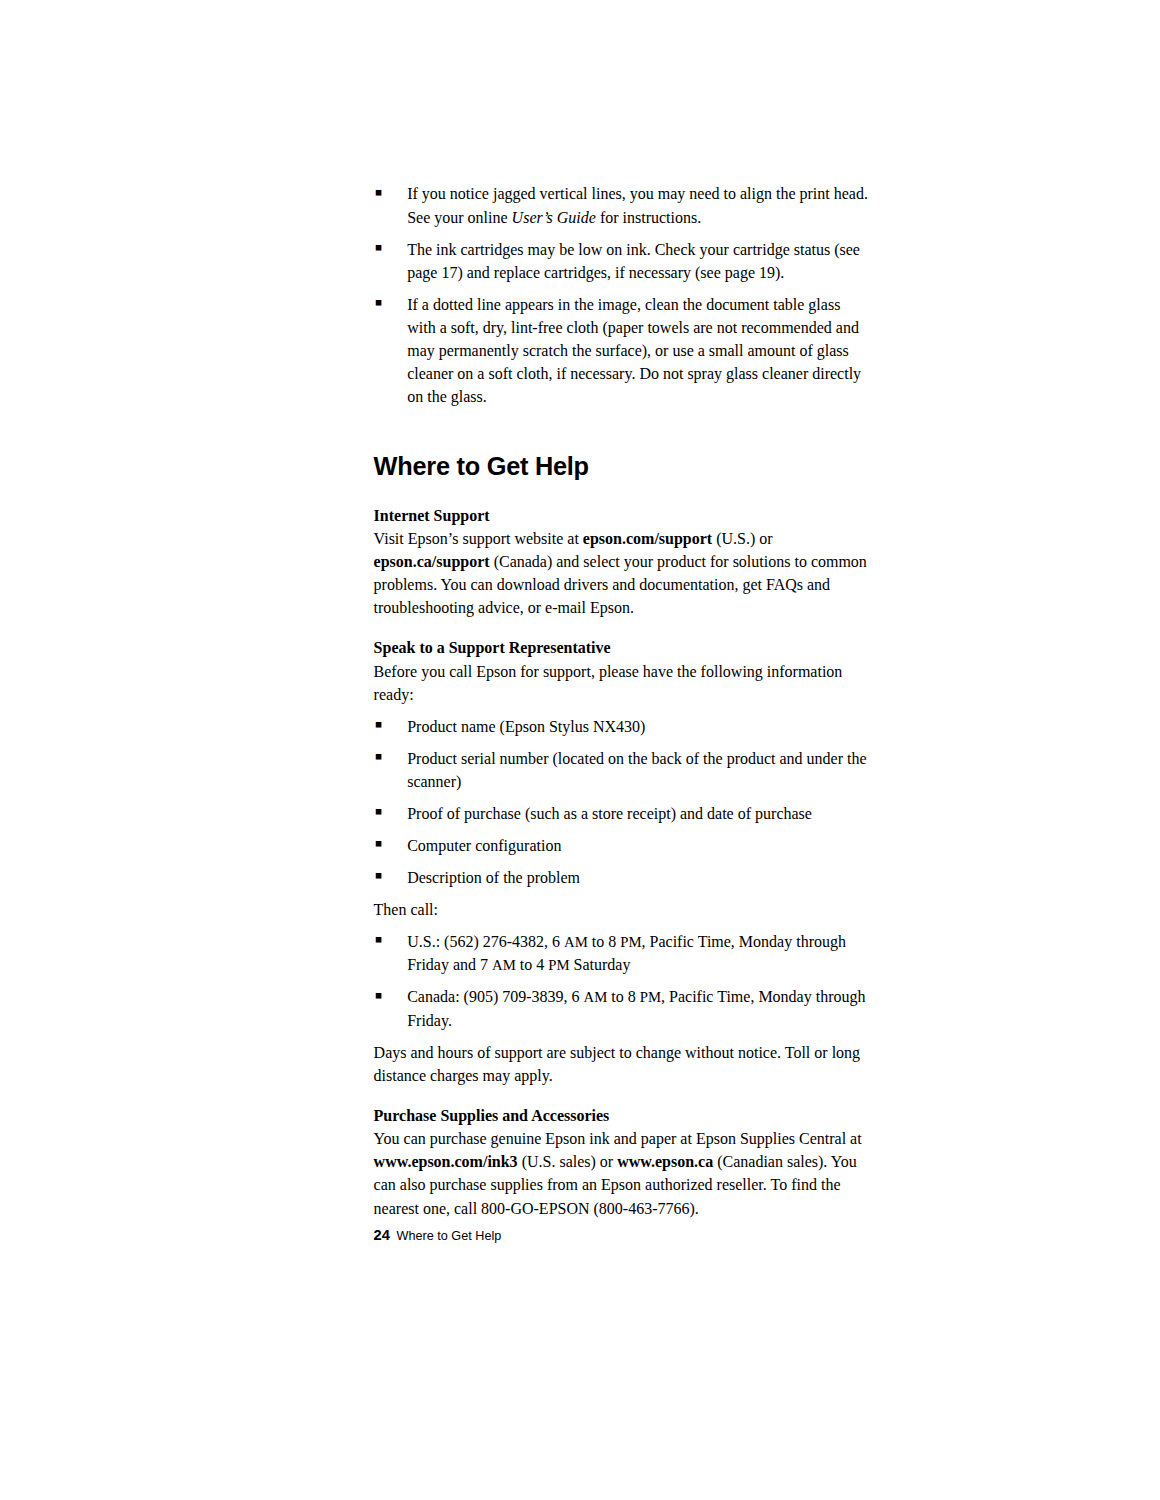If you notice jagged vertical lines, you may need to align the print head. See your online User’s Guide for instructions.
The ink cartridges may be low on ink. Check your cartridge status (see page 17) and replace cartridges, if necessary (see page 19).
If a dotted line appears in the image, clean the document table glass with a soft, dry, lint-free cloth (paper towels are not recommended and may permanently scratch the surface), or use a small amount of glass cleaner on a soft cloth, if necessary. Do not spray glass cleaner directly on the glass.
Where to Get Help
Internet Support
Visit Epson’s support website at epson.com/support (U.S.) or epson.ca/support (Canada) and select your product for solutions to common problems. You can download drivers and documentation, get FAQs and troubleshooting advice, or e-mail Epson.
Speak to a Support Representative
Before you call Epson for support, please have the following information ready:
Product name (Epson Stylus NX430)
Product serial number (located on the back of the product and under the scanner)
Proof of purchase (such as a store receipt) and date of purchase
Computer configuration
Description of the problem
Then call:
U.S.: (562) 276-4382, 6 AM to 8 PM, Pacific Time, Monday through Friday and 7 AM to 4 PM Saturday
Canada: (905) 709-3839, 6 AM to 8 PM, Pacific Time, Monday through Friday.
Days and hours of support are subject to change without notice. Toll or long distance charges may apply.
Purchase Supplies and Accessories
You can purchase genuine Epson ink and paper at Epson Supplies Central at www.epson.com/ink3 (U.S. sales) or www.epson.ca (Canadian sales). You can also purchase supplies from an Epson authorized reseller. To find the nearest one, call 800-GO-EPSON (800-463-7766).
24 Where to Get Help